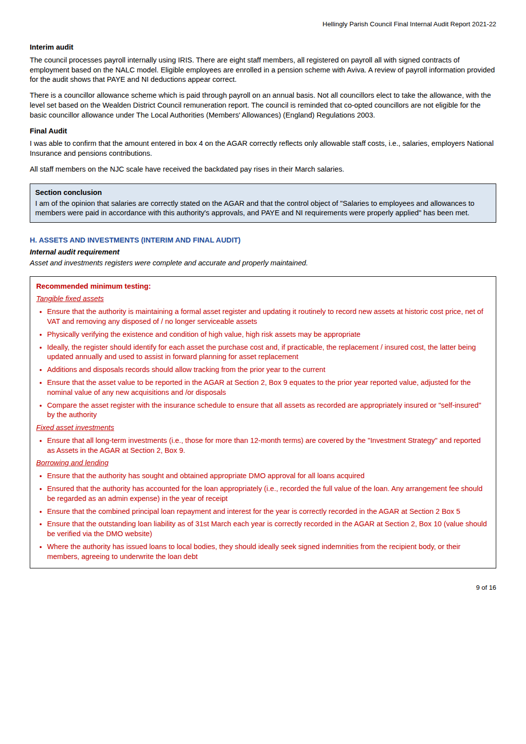Hellingly Parish Council Final Internal Audit Report 2021-22
Interim audit
The council processes payroll internally using IRIS. There are eight staff members, all registered on payroll all with signed contracts of employment based on the NALC model. Eligible employees are enrolled in a pension scheme with Aviva. A review of payroll information provided for the audit shows that PAYE and NI deductions appear correct.
There is a councillor allowance scheme which is paid through payroll on an annual basis. Not all councillors elect to take the allowance, with the level set based on the Wealden District Council remuneration report. The council is reminded that co-opted councillors are not eligible for the basic councillor allowance under The Local Authorities (Members' Allowances) (England) Regulations 2003.
Final Audit
I was able to confirm that the amount entered in box 4 on the AGAR correctly reflects only allowable staff costs, i.e., salaries, employers National Insurance and pensions contributions.
All staff members on the NJC scale have received the backdated pay rises in their March salaries.
Section conclusion
I am of the opinion that salaries are correctly stated on the AGAR and that the control object of "Salaries to employees and allowances to members were paid in accordance with this authority's approvals, and PAYE and NI requirements were properly applied" has been met.
H. ASSETS AND INVESTMENTS (INTERIM AND FINAL AUDIT)
Internal audit requirement
Asset and investments registers were complete and accurate and properly maintained.
Recommended minimum testing:
Tangible fixed assets
Ensure that the authority is maintaining a formal asset register and updating it routinely to record new assets at historic cost price, net of VAT and removing any disposed of / no longer serviceable assets
Physically verifying the existence and condition of high value, high risk assets may be appropriate
Ideally, the register should identify for each asset the purchase cost and, if practicable, the replacement / insured cost, the latter being updated annually and used to assist in forward planning for asset replacement
Additions and disposals records should allow tracking from the prior year to the current
Ensure that the asset value to be reported in the AGAR at Section 2, Box 9 equates to the prior year reported value, adjusted for the nominal value of any new acquisitions and /or disposals
Compare the asset register with the insurance schedule to ensure that all assets as recorded are appropriately insured or "self-insured" by the authority
Fixed asset investments
Ensure that all long-term investments (i.e., those for more than 12-month terms) are covered by the "Investment Strategy" and reported as Assets in the AGAR at Section 2, Box 9.
Borrowing and lending
Ensure that the authority has sought and obtained appropriate DMO approval for all loans acquired
Ensured that the authority has accounted for the loan appropriately (i.e., recorded the full value of the loan. Any arrangement fee should be regarded as an admin expense) in the year of receipt
Ensure that the combined principal loan repayment and interest for the year is correctly recorded in the AGAR at Section 2 Box 5
Ensure that the outstanding loan liability as of 31st March each year is correctly recorded in the AGAR at Section 2, Box 10 (value should be verified via the DMO website)
Where the authority has issued loans to local bodies, they should ideally seek signed indemnities from the recipient body, or their members, agreeing to underwrite the loan debt
9 of 16